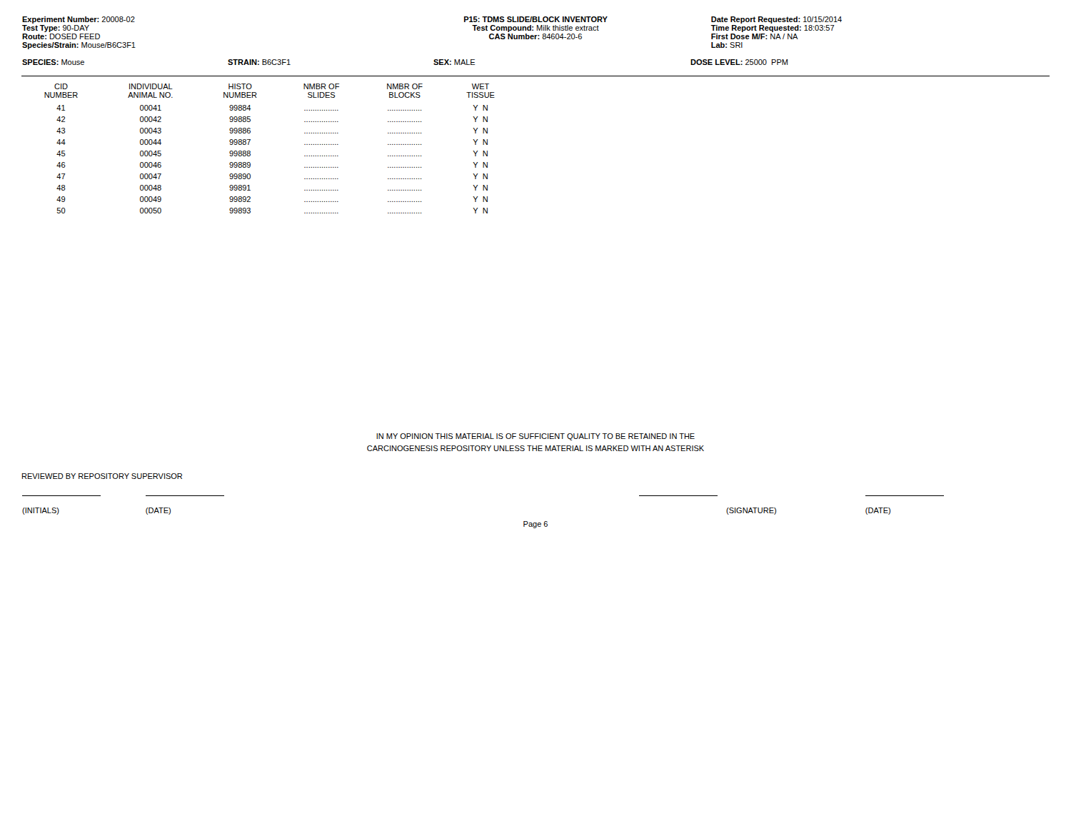| Experiment Number: 20008-02 Test Type: 90-DAY Route: DOSED FEED Species/Strain: Mouse/B6C3F1 | P15: TDMS SLIDE/BLOCK INVENTORY Test Compound: Milk thistle extract CAS Number: 84604-20-6 | Date Report Requested: 10/15/2014 Time Report Requested: 18:03:57 First Dose M/F: NA / NA Lab: SRI |
| SPECIES: Mouse | STRAIN: B6C3F1 | SEX: MALE | DOSE LEVEL: 25000 PPM |
| CID NUMBER | INDIVIDUAL ANIMAL NO. | HISTO NUMBER | NMBR OF SLIDES | NMBR OF BLOCKS | WET TISSUE |
| --- | --- | --- | --- | --- | --- |
| 41 | 00041 | 99884 | ................ | ................ | Y N |
| 42 | 00042 | 99885 | ................ | ................ | Y N |
| 43 | 00043 | 99886 | ................ | ................ | Y N |
| 44 | 00044 | 99887 | ................ | ................ | Y N |
| 45 | 00045 | 99888 | ................ | ................ | Y N |
| 46 | 00046 | 99889 | ................ | ................ | Y N |
| 47 | 00047 | 99890 | ................ | ................ | Y N |
| 48 | 00048 | 99891 | ................ | ................ | Y N |
| 49 | 00049 | 99892 | ................ | ................ | Y N |
| 50 | 00050 | 99893 | ................ | ................ | Y N |
IN MY OPINION THIS MATERIAL IS OF SUFFICIENT QUALITY TO BE RETAINED IN THE
CARCINOGENESIS REPOSITORY UNLESS THE MATERIAL IS MARKED WITH AN ASTERISK
REVIEWED BY REPOSITORY SUPERVISOR
| (INITIALS) | (DATE) | | (SIGNATURE) | (DATE) |
Page 6